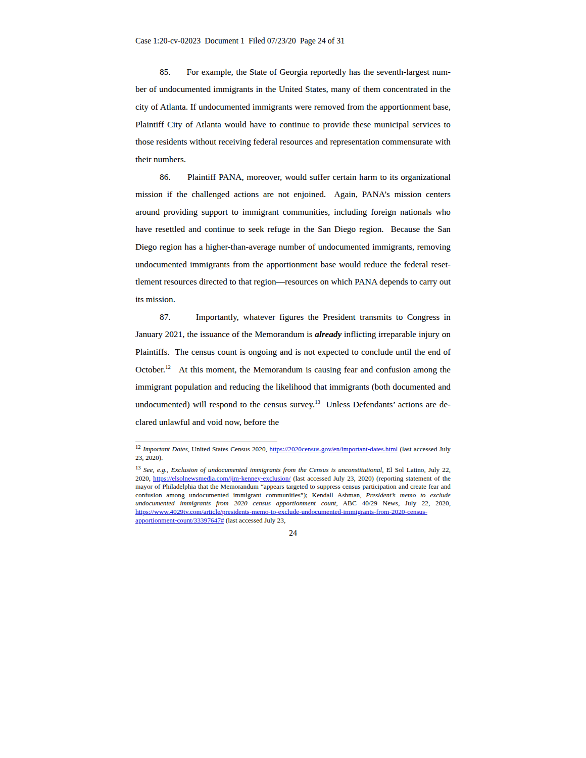Case 1:20-cv-02023 Document 1 Filed 07/23/20 Page 24 of 31
85. For example, the State of Georgia reportedly has the seventh-largest number of undocumented immigrants in the United States, many of them concentrated in the city of Atlanta. If undocumented immigrants were removed from the apportionment base, Plaintiff City of Atlanta would have to continue to provide these municipal services to those residents without receiving federal resources and representation commensurate with their numbers.
86. Plaintiff PANA, moreover, would suffer certain harm to its organizational mission if the challenged actions are not enjoined. Again, PANA’s mission centers around providing support to immigrant communities, including foreign nationals who have resettled and continue to seek refuge in the San Diego region. Because the San Diego region has a higher-than-average number of undocumented immigrants, removing undocumented immigrants from the apportionment base would reduce the federal resettlement resources directed to that region—resources on which PANA depends to carry out its mission.
87. Importantly, whatever figures the President transmits to Congress in January 2021, the issuance of the Memorandum is already inflicting irreparable injury on Plaintiffs. The census count is ongoing and is not expected to conclude until the end of October.12 At this moment, the Memorandum is causing fear and confusion among the immigrant population and reducing the likelihood that immigrants (both documented and undocumented) will respond to the census survey.13 Unless Defendants’ actions are declared unlawful and void now, before the
12 Important Dates, United States Census 2020, https://2020census.gov/en/important-dates.html (last accessed July 23, 2020).
13 See, e.g., Exclusion of undocumented immigrants from the Census is unconstitutional, El Sol Latino, July 22, 2020, https://elsolnewsmedia.com/jim-kenney-exclusion/ (last accessed July 23, 2020) (reporting statement of the mayor of Philadelphia that the Memorandum “appears targeted to suppress census participation and create fear and confusion among undocumented immigrant communities”); Kendall Ashman, President’s memo to exclude undocumented immigrants from 2020 census apportionment count, ABC 40/29 News, July 22, 2020, https://www.4029tv.com/article/presidents-memo-to-exclude-undocumented-immigrants-from-2020-census-apportionment-count/33397647# (last accessed July 23,
24